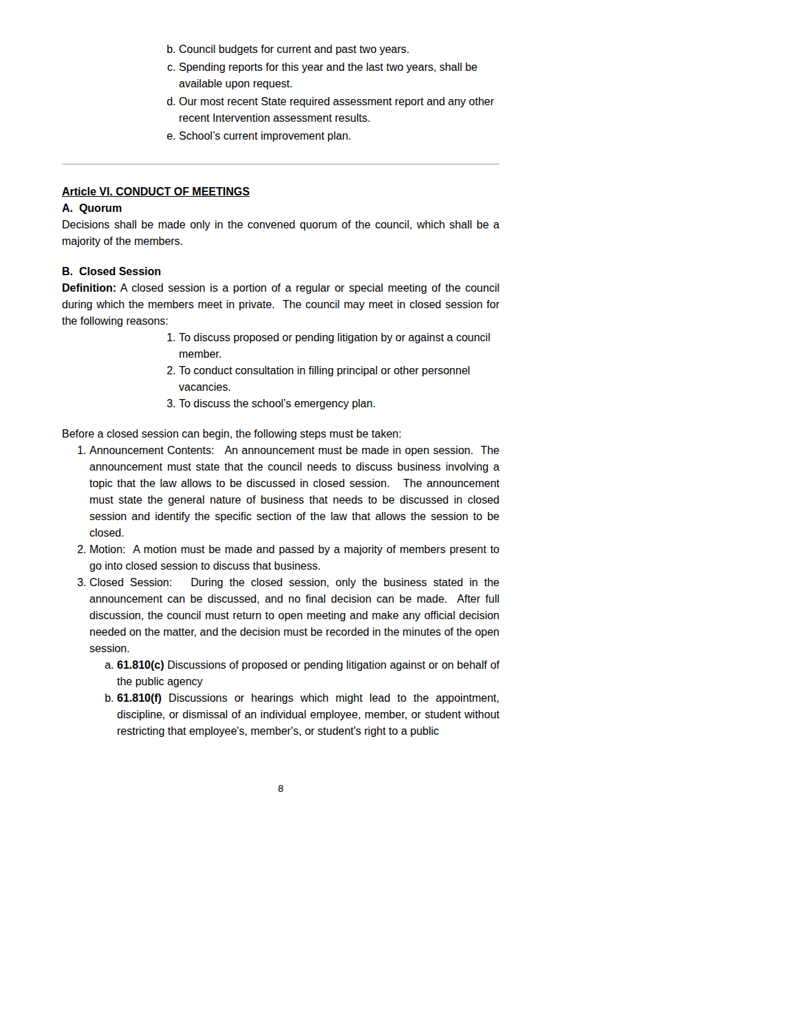Council budgets for current and past two years.
Spending reports for this year and the last two years, shall be available upon request.
Our most recent State required assessment report and any other recent Intervention assessment results.
School’s current improvement plan.
Article VI. CONDUCT OF MEETINGS
A. Quorum
Decisions shall be made only in the convened quorum of the council, which shall be a majority of the members.
B. Closed Session
Definition: A closed session is a portion of a regular or special meeting of the council during which the members meet in private. The council may meet in closed session for the following reasons:
To discuss proposed or pending litigation by or against a council member.
To conduct consultation in filling principal or other personnel vacancies.
To discuss the school’s emergency plan.
Before a closed session can begin, the following steps must be taken:
Announcement Contents: An announcement must be made in open session. The announcement must state that the council needs to discuss business involving a topic that the law allows to be discussed in closed session. The announcement must state the general nature of business that needs to be discussed in closed session and identify the specific section of the law that allows the session to be closed.
Motion: A motion must be made and passed by a majority of members present to go into closed session to discuss that business.
Closed Session: During the closed session, only the business stated in the announcement can be discussed, and no final decision can be made. After full discussion, the council must return to open meeting and make any official decision needed on the matter, and the decision must be recorded in the minutes of the open session.
61.810(c) Discussions of proposed or pending litigation against or on behalf of the public agency
61.810(f) Discussions or hearings which might lead to the appointment, discipline, or dismissal of an individual employee, member, or student without restricting that employee's, member's, or student's right to a public
8